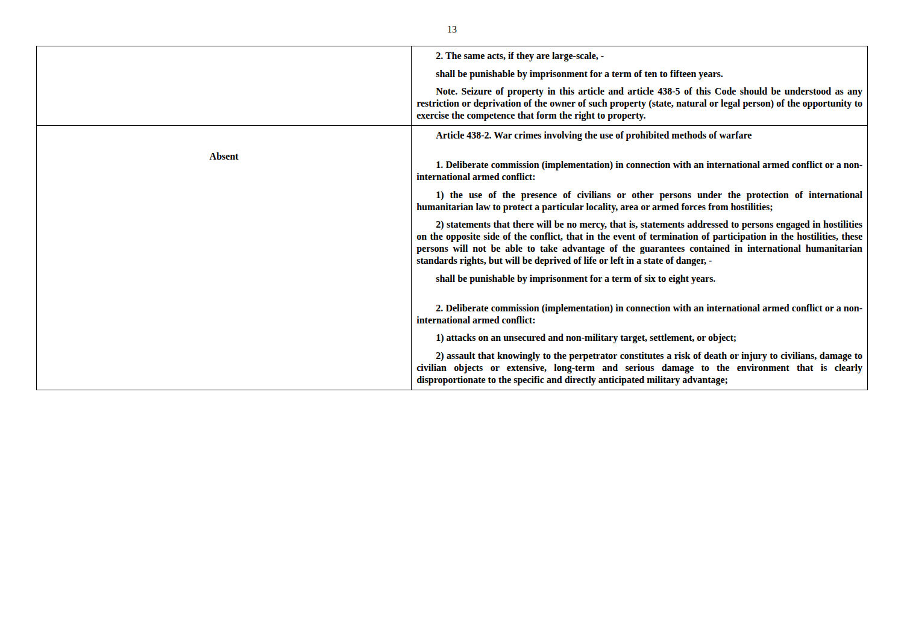13
| | 2. The same acts, if they are large-scale, - shall be punishable by imprisonment for a term of ten to fifteen years. Note. Seizure of property in this article and article 438-5 of this Code should be understood as any restriction or deprivation of the owner of such property (state, natural or legal person) of the opportunity to exercise the competence that form the right to property. |
| Absent | Article 438-2. War crimes involving the use of prohibited methods of warfare 1. Deliberate commission (implementation) in connection with an international armed conflict or a non-international armed conflict: 1) the use of the presence of civilians or other persons under the protection of international humanitarian law to protect a particular locality, area or armed forces from hostilities; 2) statements that there will be no mercy, that is, statements addressed to persons engaged in hostilities on the opposite side of the conflict, that in the event of termination of participation in the hostilities, these persons will not be able to take advantage of the guarantees contained in international humanitarian standards rights, but will be deprived of life or left in a state of danger, - shall be punishable by imprisonment for a term of six to eight years. 2. Deliberate commission (implementation) in connection with an international armed conflict or a non-international armed conflict: 1) attacks on an unsecured and non-military target, settlement, or object; 2) assault that knowingly to the perpetrator constitutes a risk of death or injury to civilians, damage to civilian objects or extensive, long-term and serious damage to the environment that is clearly disproportionate to the specific and directly anticipated military advantage; |